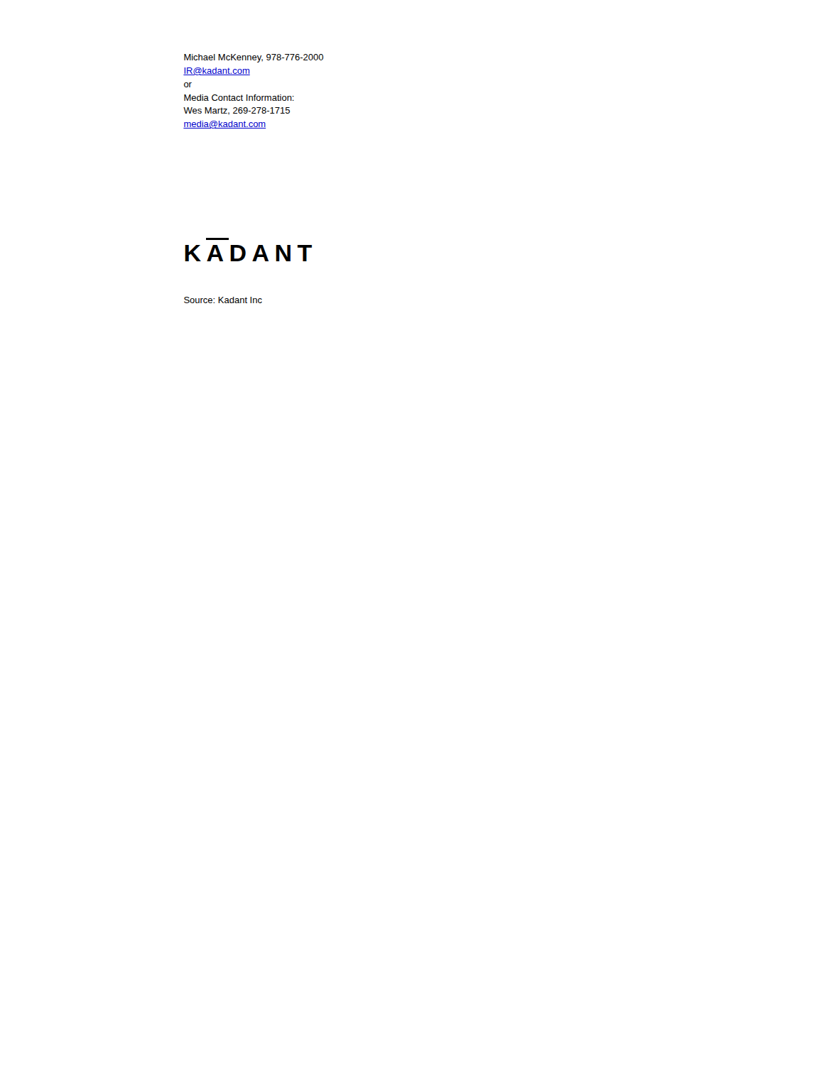Michael McKenney, 978-776-2000
IR@kadant.com
or
Media Contact Information:
Wes Martz, 269-278-1715
media@kadant.com
KADANT
Source: Kadant Inc